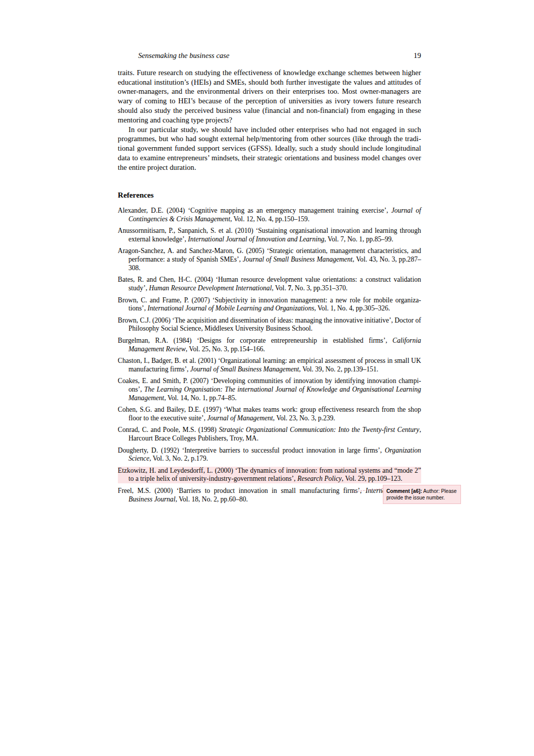Sensemaking the business case 19
traits. Future research on studying the effectiveness of knowledge exchange schemes between higher educational institution’s (HEIs) and SMEs, should both further investigate the values and attitudes of owner-managers, and the environmental drivers on their enterprises too. Most owner-managers are wary of coming to HEI’s because of the perception of universities as ivory towers future research should also study the perceived business value (financial and non-financial) from engaging in these mentoring and coaching type projects?
In our particular study, we should have included other enterprises who had not engaged in such programmes, but who had sought external help/mentoring from other sources (like through the traditional government funded support services (GFSS). Ideally, such a study should include longitudinal data to examine entrepreneurs’ mindsets, their strategic orientations and business model changes over the entire project duration.
References
Alexander, D.E. (2004) ‘Cognitive mapping as an emergency management training exercise’, Journal of Contingencies & Crisis Management, Vol. 12, No. 4, pp.150–159.
Anussornnitisarn, P., Sanpanich, S. et al. (2010) ‘Sustaining organisational innovation and learning through external knowledge’, International Journal of Innovation and Learning, Vol. 7, No. 1, pp.85–99.
Aragon-Sanchez, A. and Sanchez-Maron, G. (2005) ‘Strategic orientation, management characteristics, and performance: a study of Spanish SMEs’, Journal of Small Business Management, Vol. 43, No. 3, pp.287–308.
Bates, R. and Chen, H-C. (2004) ‘Human resource development value orientations: a construct validation study’, Human Resource Development International, Vol. 7, No. 3, pp.351–370.
Brown, C. and Frame, P. (2007) ‘Subjectivity in innovation management: a new role for mobile organizations’, International Journal of Mobile Learning and Organizations, Vol. 1, No. 4, pp.305–326.
Brown, C.J. (2006) ‘The acquisition and dissemination of ideas: managing the innovative initiative’, Doctor of Philosophy Social Science, Middlesex University Business School.
Burgelman, R.A. (1984) ‘Designs for corporate entrepreneurship in established firms’, California Management Review, Vol. 25, No. 3, pp.154–166.
Chaston, I., Badger, B. et al. (2001) ‘Organizational learning: an empirical assessment of process in small UK manufacturing firms’, Journal of Small Business Management, Vol. 39, No. 2, pp.139–151.
Coakes, E. and Smith, P. (2007) ‘Developing communities of innovation by identifying innovation champions’, The Learning Organisation: The international Journal of Knowledge and Organisational Learning Management, Vol. 14, No. 1, pp.74–85.
Cohen, S.G. and Bailey, D.E. (1997) ‘What makes teams work: group effectiveness research from the shop floor to the executive suite’, Journal of Management, Vol. 23, No. 3, p.239.
Conrad, C. and Poole, M.S. (1998) Strategic Organizational Communication: Into the Twenty-first Century, Harcourt Brace Colleges Publishers, Troy, MA.
Dougherty, D. (1992) ‘Interpretive barriers to successful product innovation in large firms’, Organization Science, Vol. 3, No. 2, p.179.
Etzkowitz, H. and Leydesdorff, L. (2000) ‘The dynamics of innovation: from national systems and “mode 2” to a triple helix of university-industry-government relations’, Research Policy, Vol. 29, pp.109–123.
Freel, M.S. (2000) ‘Barriers to product innovation in small manufacturing firms’, International Small Business Journal, Vol. 18, No. 2, pp.60–80.
Comment [a6]: Author: Please provide the issue number.